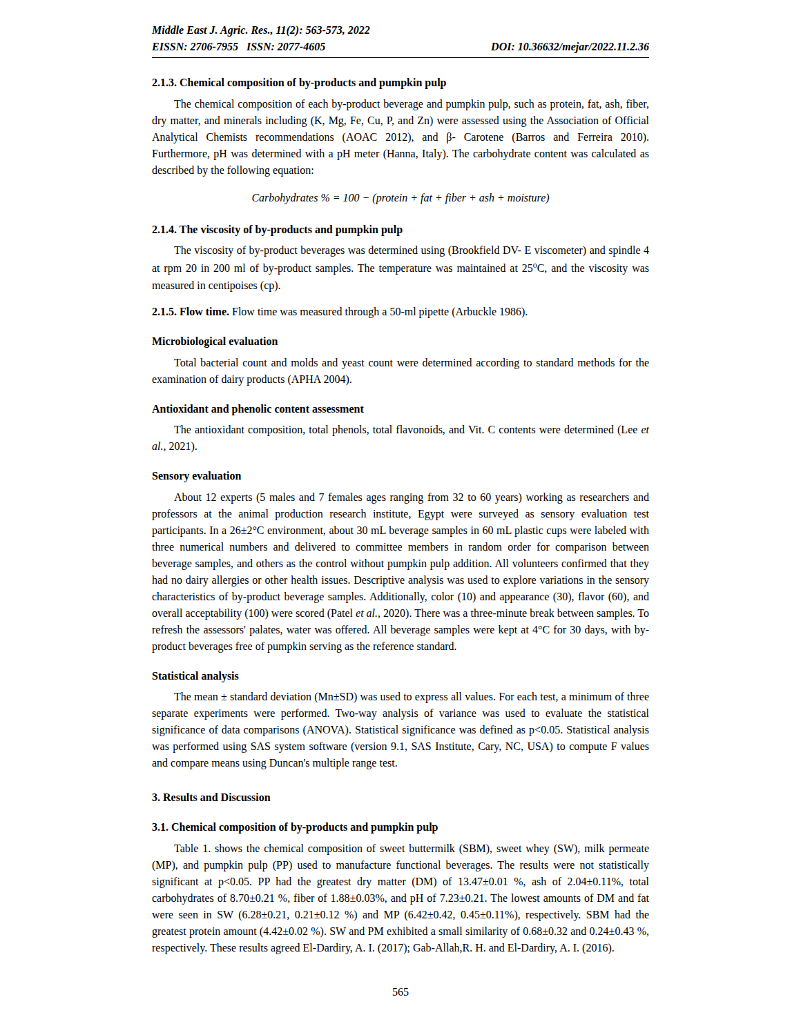Middle East J. Agric. Res., 11(2): 563-573, 2022
EISSN: 2706-7955 ISSN: 2077-4605 DOI: 10.36632/mejar/2022.11.2.36
2.1.3. Chemical composition of by-products and pumpkin pulp
The chemical composition of each by-product beverage and pumpkin pulp, such as protein, fat, ash, fiber, dry matter, and minerals including (K, Mg, Fe, Cu, P, and Zn) were assessed using the Association of Official Analytical Chemists recommendations (AOAC 2012), and β- Carotene (Barros and Ferreira 2010). Furthermore, pH was determined with a pH meter (Hanna, Italy). The carbohydrate content was calculated as described by the following equation:
Carbohydrates % = 100 − (protein + fat + fiber + ash + moisture)
2.1.4. The viscosity of by-products and pumpkin pulp
The viscosity of by-product beverages was determined using (Brookfield DV- E viscometer) and spindle 4 at rpm 20 in 200 ml of by-product samples. The temperature was maintained at 25oC, and the viscosity was measured in centipoises (cp).
2.1.5. Flow time. Flow time was measured through a 50-ml pipette (Arbuckle 1986).
Microbiological evaluation
Total bacterial count and molds and yeast count were determined according to standard methods for the examination of dairy products (APHA 2004).
Antioxidant and phenolic content assessment
The antioxidant composition, total phenols, total flavonoids, and Vit. C contents were determined (Lee et al., 2021).
Sensory evaluation
About 12 experts (5 males and 7 females ages ranging from 32 to 60 years) working as researchers and professors at the animal production research institute, Egypt were surveyed as sensory evaluation test participants. In a 26±2°C environment, about 30 mL beverage samples in 60 mL plastic cups were labeled with three numerical numbers and delivered to committee members in random order for comparison between beverage samples, and others as the control without pumpkin pulp addition. All volunteers confirmed that they had no dairy allergies or other health issues. Descriptive analysis was used to explore variations in the sensory characteristics of by-product beverage samples. Additionally, color (10) and appearance (30), flavor (60), and overall acceptability (100) were scored (Patel et al., 2020). There was a three-minute break between samples. To refresh the assessors' palates, water was offered. All beverage samples were kept at 4°C for 30 days, with by-product beverages free of pumpkin serving as the reference standard.
Statistical analysis
The mean ± standard deviation (Mn±SD) was used to express all values. For each test, a minimum of three separate experiments were performed. Two-way analysis of variance was used to evaluate the statistical significance of data comparisons (ANOVA). Statistical significance was defined as p<0.05. Statistical analysis was performed using SAS system software (version 9.1, SAS Institute, Cary, NC, USA) to compute F values and compare means using Duncan's multiple range test.
3. Results and Discussion
3.1. Chemical composition of by-products and pumpkin pulp
Table 1. shows the chemical composition of sweet buttermilk (SBM), sweet whey (SW), milk permeate (MP), and pumpkin pulp (PP) used to manufacture functional beverages. The results were not statistically significant at p<0.05. PP had the greatest dry matter (DM) of 13.47±0.01 %, ash of 2.04±0.11%, total carbohydrates of 8.70±0.21 %, fiber of 1.88±0.03%, and pH of 7.23±0.21. The lowest amounts of DM and fat were seen in SW (6.28±0.21, 0.21±0.12 %) and MP (6.42±0.42, 0.45±0.11%), respectively. SBM had the greatest protein amount (4.42±0.02 %). SW and PM exhibited a small similarity of 0.68±0.32 and 0.24±0.43 %, respectively. These results agreed El-Dardiry, A. I. (2017); Gab-Allah,R. H. and El-Dardiry, A. I. (2016).
565